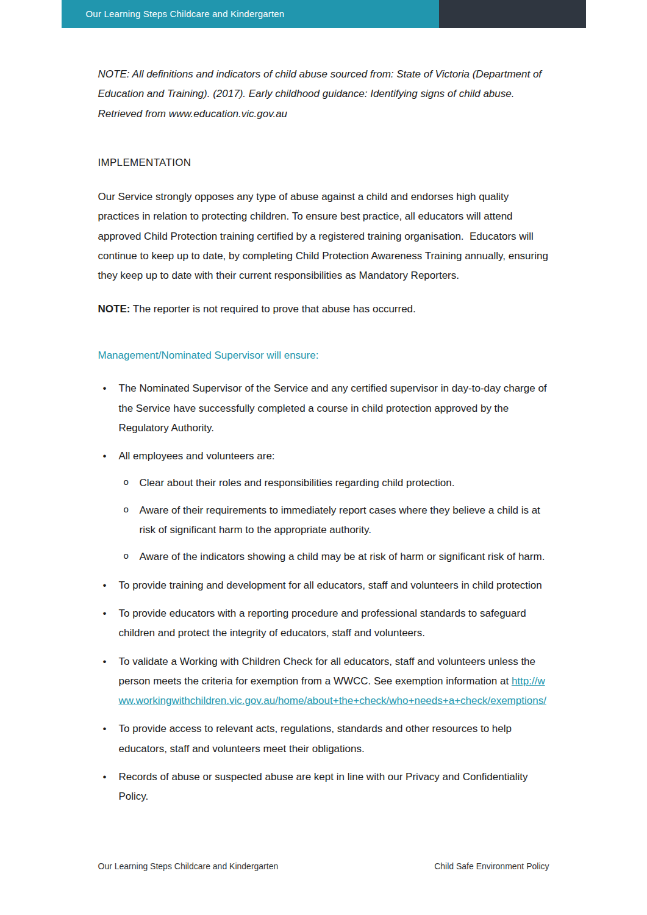Our Learning Steps Childcare and Kindergarten
NOTE: All definitions and indicators of child abuse sourced from: State of Victoria (Department of Education and Training). (2017). Early childhood guidance: Identifying signs of child abuse. Retrieved from www.education.vic.gov.au
IMPLEMENTATION
Our Service strongly opposes any type of abuse against a child and endorses high quality practices in relation to protecting children. To ensure best practice, all educators will attend approved Child Protection training certified by a registered training organisation. Educators will continue to keep up to date, by completing Child Protection Awareness Training annually, ensuring they keep up to date with their current responsibilities as Mandatory Reporters.
NOTE: The reporter is not required to prove that abuse has occurred.
Management/Nominated Supervisor will ensure:
The Nominated Supervisor of the Service and any certified supervisor in day-to-day charge of the Service have successfully completed a course in child protection approved by the Regulatory Authority.
All employees and volunteers are:
Clear about their roles and responsibilities regarding child protection.
Aware of their requirements to immediately report cases where they believe a child is at risk of significant harm to the appropriate authority.
Aware of the indicators showing a child may be at risk of harm or significant risk of harm.
To provide training and development for all educators, staff and volunteers in child protection
To provide educators with a reporting procedure and professional standards to safeguard children and protect the integrity of educators, staff and volunteers.
To validate a Working with Children Check for all educators, staff and volunteers unless the person meets the criteria for exemption from a WWCC. See exemption information at http://www.workingwithchildren.vic.gov.au/home/about+the+check/who+needs+a+check/exemptions/
To provide access to relevant acts, regulations, standards and other resources to help educators, staff and volunteers meet their obligations.
Records of abuse or suspected abuse are kept in line with our Privacy and Confidentiality Policy.
Our Learning Steps Childcare and Kindergarten
Child Safe Environment Policy